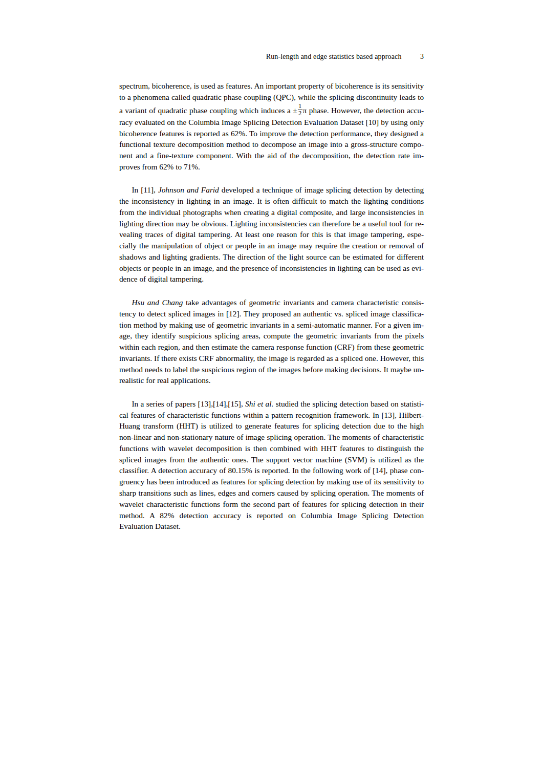Run-length and edge statistics based approach 3
spectrum, bicoherence, is used as features. An important property of bicoherence is its sensitivity to a phenomena called quadratic phase coupling (QPC), while the splicing discontinuity leads to a variant of quadratic phase coupling which induces a ±12π phase. However, the detection accuracy evaluated on the Columbia Image Splicing Detection Evaluation Dataset [10] by using only bicoherence features is reported as 62%. To improve the detection performance, they designed a functional texture decomposition method to decompose an image into a gross-structure component and a fine-texture component. With the aid of the decomposition, the detection rate improves from 62% to 71%.
In [11], Johnson and Farid developed a technique of image splicing detection by detecting the inconsistency in lighting in an image. It is often difficult to match the lighting conditions from the individual photographs when creating a digital composite, and large inconsistencies in lighting direction may be obvious. Lighting inconsistencies can therefore be a useful tool for revealing traces of digital tampering. At least one reason for this is that image tampering, especially the manipulation of object or people in an image may require the creation or removal of shadows and lighting gradients. The direction of the light source can be estimated for different objects or people in an image, and the presence of inconsistencies in lighting can be used as evidence of digital tampering.
Hsu and Chang take advantages of geometric invariants and camera characteristic consistency to detect spliced images in [12]. They proposed an authentic vs. spliced image classification method by making use of geometric invariants in a semi-automatic manner. For a given image, they identify suspicious splicing areas, compute the geometric invariants from the pixels within each region, and then estimate the camera response function (CRF) from these geometric invariants. If there exists CRF abnormality, the image is regarded as a spliced one. However, this method needs to label the suspicious region of the images before making decisions. It maybe unrealistic for real applications.
In a series of papers [13],[14],[15], Shi et al. studied the splicing detection based on statistical features of characteristic functions within a pattern recognition framework. In [13], Hilbert-Huang transform (HHT) is utilized to generate features for splicing detection due to the high non-linear and non-stationary nature of image splicing operation. The moments of characteristic functions with wavelet decomposition is then combined with HHT features to distinguish the spliced images from the authentic ones. The support vector machine (SVM) is utilized as the classifier. A detection accuracy of 80.15% is reported. In the following work of [14], phase congruency has been introduced as features for splicing detection by making use of its sensitivity to sharp transitions such as lines, edges and corners caused by splicing operation. The moments of wavelet characteristic functions form the second part of features for splicing detection in their method. A 82% detection accuracy is reported on Columbia Image Splicing Detection Evaluation Dataset.